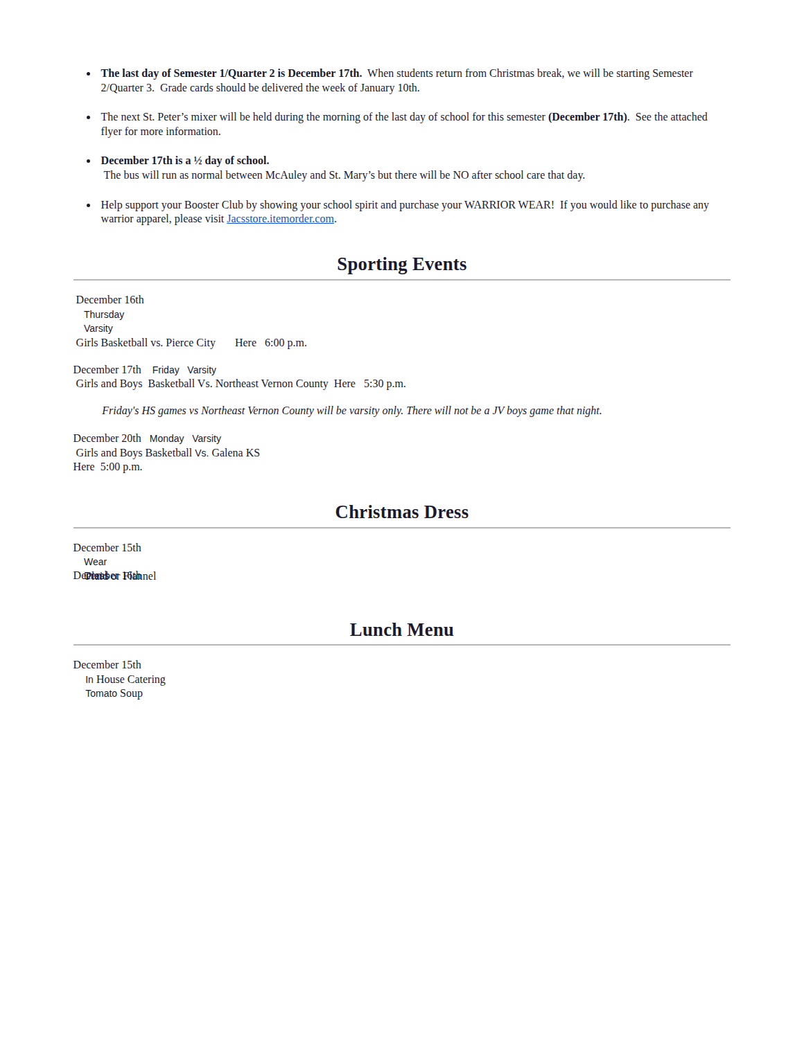The last day of Semester 1/Quarter 2 is December 17th. When students return from Christmas break, we will be starting Semester 2/Quarter 3. Grade cards should be delivered the week of January 10th.
The next St. Peter’s mixer will be held during the morning of the last day of school for this semester (December 17th). See the attached flyer for more information.
December 17th is a ½ day of school.
The bus will run as normal between McAuley and St. Mary’s but there will be NO after school care that day.
Help support your Booster Club by showing your school spirit and purchase your WARRIOR WEAR! If you would like to purchase any warrior apparel, please visit Jacsstore.itemorder.com.
Sporting Events
December 16th Thursday
Varsity
Girls Basketball vs. Pierce City Here 6:00 p.m.
December 17th Friday Varsity
Girls and Boys Basketball Vs. Northeast Vernon County Here 5:30 p.m.
Friday's HS games vs Northeast Vernon County will be varsity only. There will not be a JV boys game that night.
December 20th Monday Varsity
Girls and Boys Basketball Vs. Galena KS
Here 5:00 p.m.
Christmas Dress
December 15th
Wear
Plaid or Flannel
December 16th
Dress
Lunch Menu
December 15th
In House Catering
Tomato Soup